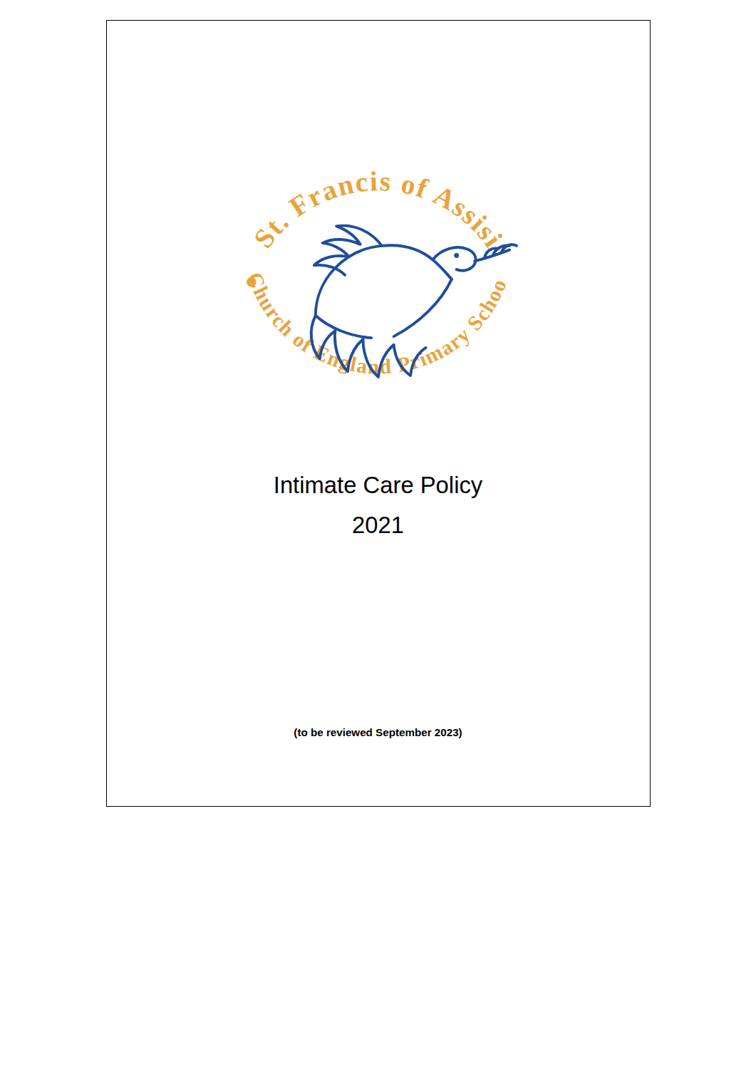St. Francis of Assisi Church of England Primary School
Intimate Care Policy2021
(to be reviewed September 2023)